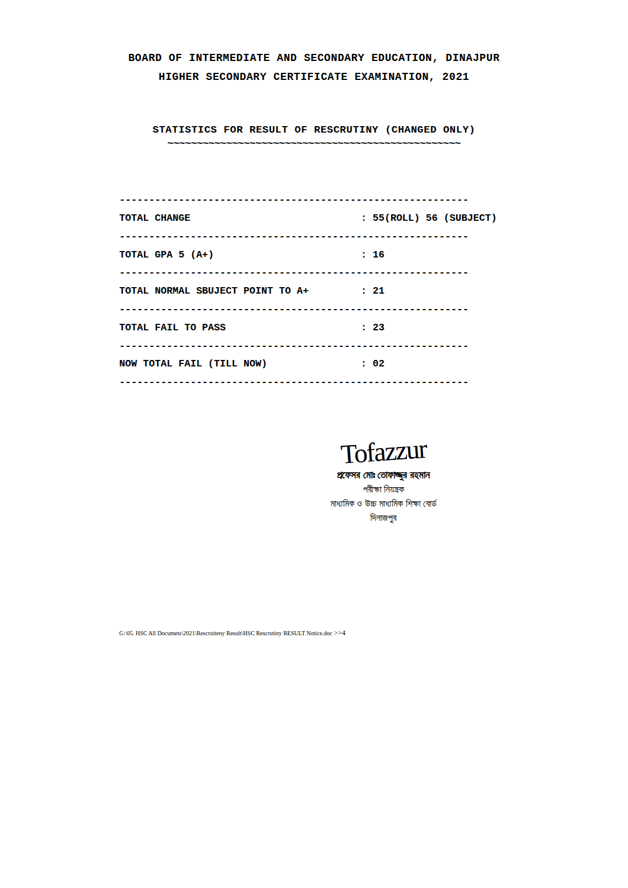BOARD OF INTERMEDIATE AND SECONDARY EDUCATION, DINAJPUR
HIGHER SECONDARY CERTIFICATE EXAMINATION, 2021
STATISTICS FOR RESULT OF RESCRUTINY (CHANGED ONLY)
~~~~~~~~~~~~~~~~~~~~~~~~~~~~~~~~~~~~~~~~~~~~~~~~~~
-----------------------------------------------------------
TOTAL CHANGE
: 55(ROLL) 56 (SUBJECT)
-----------------------------------------------------------
TOTAL GPA 5 (A+)
: 16
-----------------------------------------------------------
TOTAL NORMAL SBUJECT POINT TO A+
: 21
-----------------------------------------------------------
TOTAL FAIL TO PASS
: 23
-----------------------------------------------------------
NOW TOTAL FAIL (TILL NOW)
: 02
-----------------------------------------------------------
Tofazzur
প্রফেসর মোঃ তোফাজ্জুর রহমান
পরীক্ষা নিয়ন্ত্রক
মাধ্যমিক ও উচ্চ মাধ্যমিক শিক্ষা বোর্ড
দিনাজপুর
G:\05. HSC All Documets\2021\Rescruiteny Result\HSC Rescrutiny RESULT Notice.doc >>4